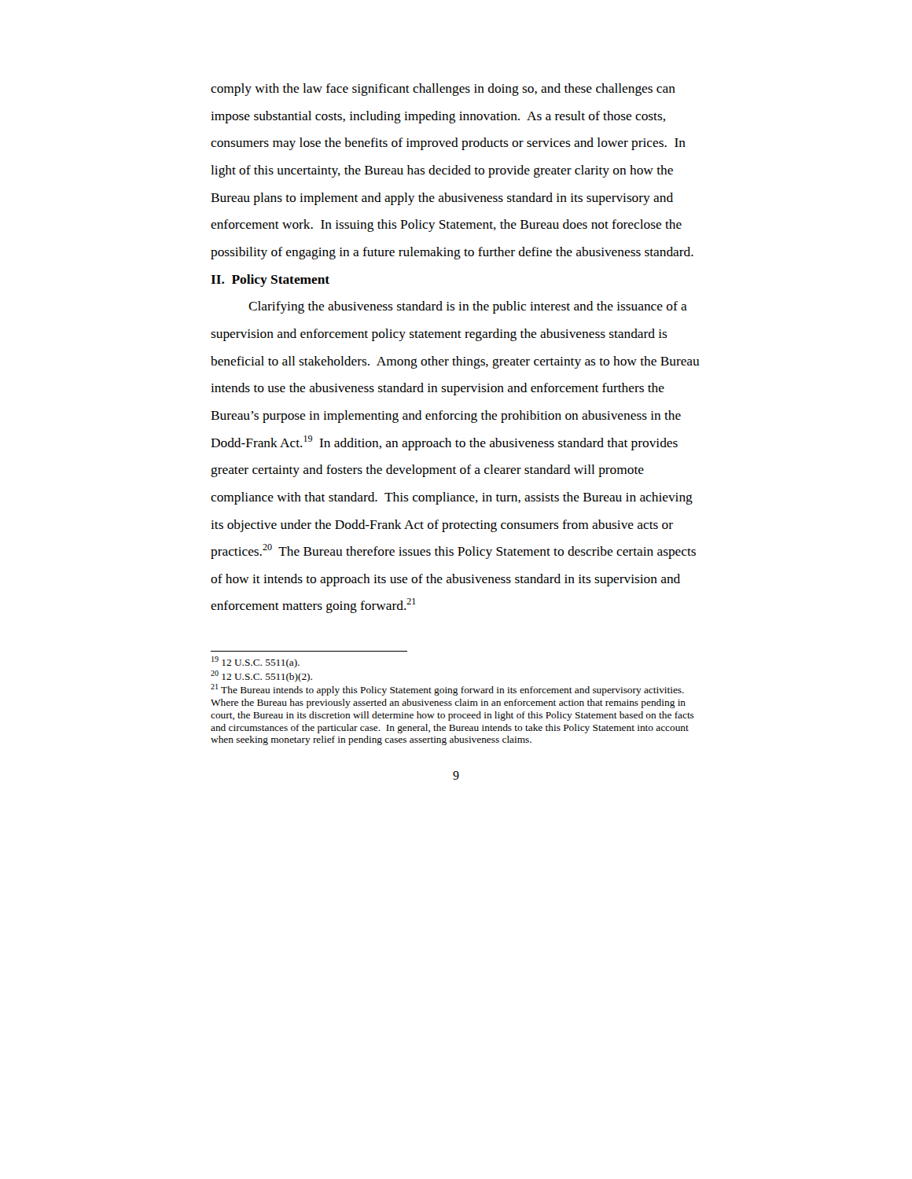comply with the law face significant challenges in doing so, and these challenges can impose substantial costs, including impeding innovation. As a result of those costs, consumers may lose the benefits of improved products or services and lower prices. In light of this uncertainty, the Bureau has decided to provide greater clarity on how the Bureau plans to implement and apply the abusiveness standard in its supervisory and enforcement work. In issuing this Policy Statement, the Bureau does not foreclose the possibility of engaging in a future rulemaking to further define the abusiveness standard.
II. Policy Statement
Clarifying the abusiveness standard is in the public interest and the issuance of a supervision and enforcement policy statement regarding the abusiveness standard is beneficial to all stakeholders. Among other things, greater certainty as to how the Bureau intends to use the abusiveness standard in supervision and enforcement furthers the Bureau’s purpose in implementing and enforcing the prohibition on abusiveness in the Dodd-Frank Act.19 In addition, an approach to the abusiveness standard that provides greater certainty and fosters the development of a clearer standard will promote compliance with that standard. This compliance, in turn, assists the Bureau in achieving its objective under the Dodd-Frank Act of protecting consumers from abusive acts or practices.20 The Bureau therefore issues this Policy Statement to describe certain aspects of how it intends to approach its use of the abusiveness standard in its supervision and enforcement matters going forward.21
19 12 U.S.C. 5511(a).
20 12 U.S.C. 5511(b)(2).
21 The Bureau intends to apply this Policy Statement going forward in its enforcement and supervisory activities. Where the Bureau has previously asserted an abusiveness claim in an enforcement action that remains pending in court, the Bureau in its discretion will determine how to proceed in light of this Policy Statement based on the facts and circumstances of the particular case. In general, the Bureau intends to take this Policy Statement into account when seeking monetary relief in pending cases asserting abusiveness claims.
9